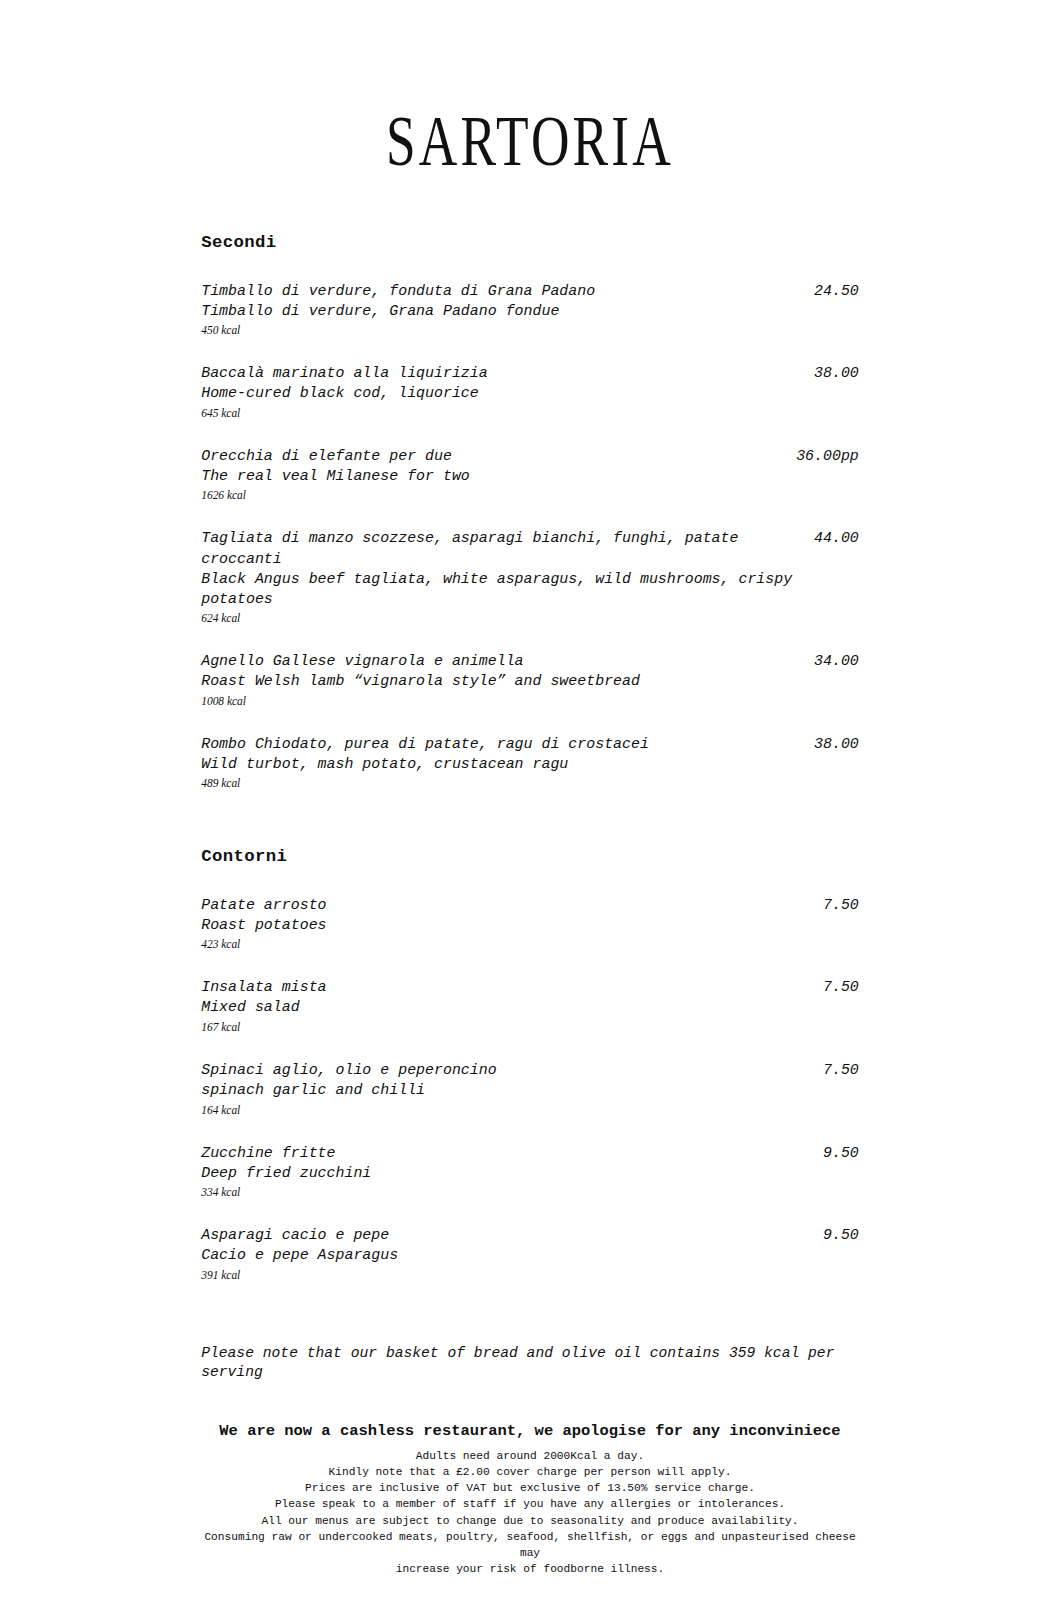SARTORIA
Secondi
Timballo di verdure, fonduta di Grana Padano
24.50
Timballo di verdure, Grana Padano fondue
450 kcal
Baccalà marinato alla liquirizia
38.00
Home-cured black cod, liquorice
645 kcal
Orecchia di elefante per due
36.00pp
The real veal Milanese for two
1626 kcal
Tagliata di manzo scozzese, asparagi bianchi, funghi, patate croccanti
44.00
Black Angus beef tagliata, white asparagus, wild mushrooms, crispy potatoes
624 kcal
Agnello Gallese vignarola e animella
34.00
Roast Welsh lamb “vignarola style” and sweetbread
1008 kcal
Rombo Chiodato, purea di patate, ragu di crostacei
38.00
Wild turbot, mash potato, crustacean ragu
489 kcal
Contorni
Patate arrosto
7.50
Roast potatoes
423 kcal
Insalata mista
7.50
Mixed salad
167 kcal
Spinaci aglio, olio e peperoncino
7.50
spinach garlic and chilli
164 kcal
Zucchine fritte
9.50
Deep fried zucchini
334 kcal
Asparagi cacio e pepe
9.50
Cacio e pepe Asparagus
391 kcal
Please note that our basket of bread and olive oil contains 359 kcal per serving
We are now a cashless restaurant, we apologise for any inconviniece
Adults need around 2000Kcal a day.
Kindly note that a £2.00 cover charge per person will apply.
Prices are inclusive of VAT but exclusive of 13.50% service charge.
Please speak to a member of staff if you have any allergies or intolerances.
All our menus are subject to change due to seasonality and produce availability.
Consuming raw or undercooked meats, poultry, seafood, shellfish, or eggs and unpasteurised cheese may
increase your risk of foodborne illness.